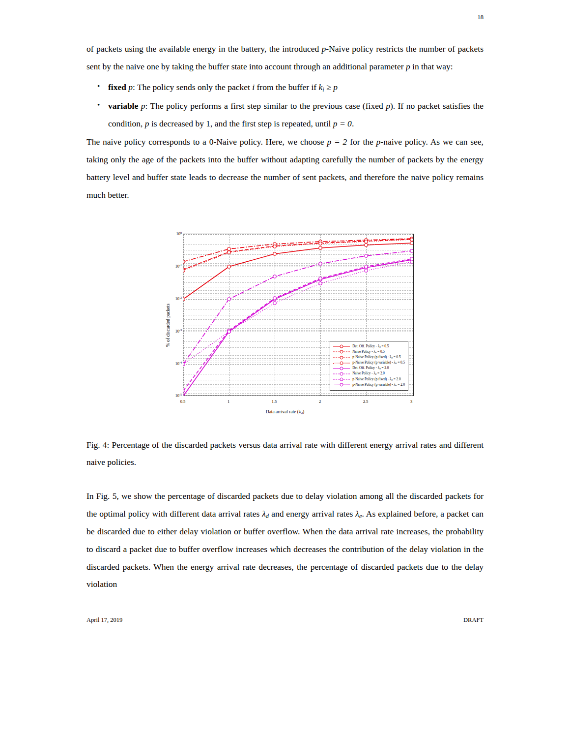18
of packets using the available energy in the battery, the introduced p-Naive policy restricts the number of packets sent by the naive one by taking the buffer state into account through an additional parameter p in that way:
fixed p: The policy sends only the packet i from the buffer if ki ≥ p
variable p: The policy performs a first step similar to the previous case (fixed p). If no packet satisfies the condition, p is decreased by 1, and the first step is repeated, until p = 0.
The naive policy corresponds to a 0-Naive policy. Here, we choose p = 2 for the p-naive policy. As we can see, taking only the age of the packets into the buffer without adapting carefully the number of packets by the energy battery level and buffer state leads to decrease the number of sent packets, and therefore the naive policy remains much better.
Det. Off. Policy - λe = 0.5
Naive Policy - λe = 0.5
p-Naive Policy (p fixed) - λe = 0.5
p-Naive Policy (p variable) - λe = 0.5
Det. Off. Policy - λe = 2.0
Naive Policy - λe = 2.0
p-Naive Policy (p fixed) - λe = 2.0
p-Naive Policy (p variable) - λe = 2.0
% of discarded packets
100
10-1
10-2
10-3
10-4
10-5
0.5
1
1.5
2
2.5
3
Data arrival rate (λd)
Fig. 4: Percentage of the discarded packets versus data arrival rate with different energy arrival rates and different naive policies.
In Fig. 5, we show the percentage of discarded packets due to delay violation among all the discarded packets for the optimal policy with different data arrival rates λd and energy arrival rates λe. As explained before, a packet can be discarded due to either delay violation or buffer overflow. When the data arrival rate increases, the probability to discard a packet due to buffer overflow increases which decreases the contribution of the delay violation in the discarded packets. When the energy arrival rate decreases, the percentage of discarded packets due to the delay violation
April 17, 2019
DRAFT